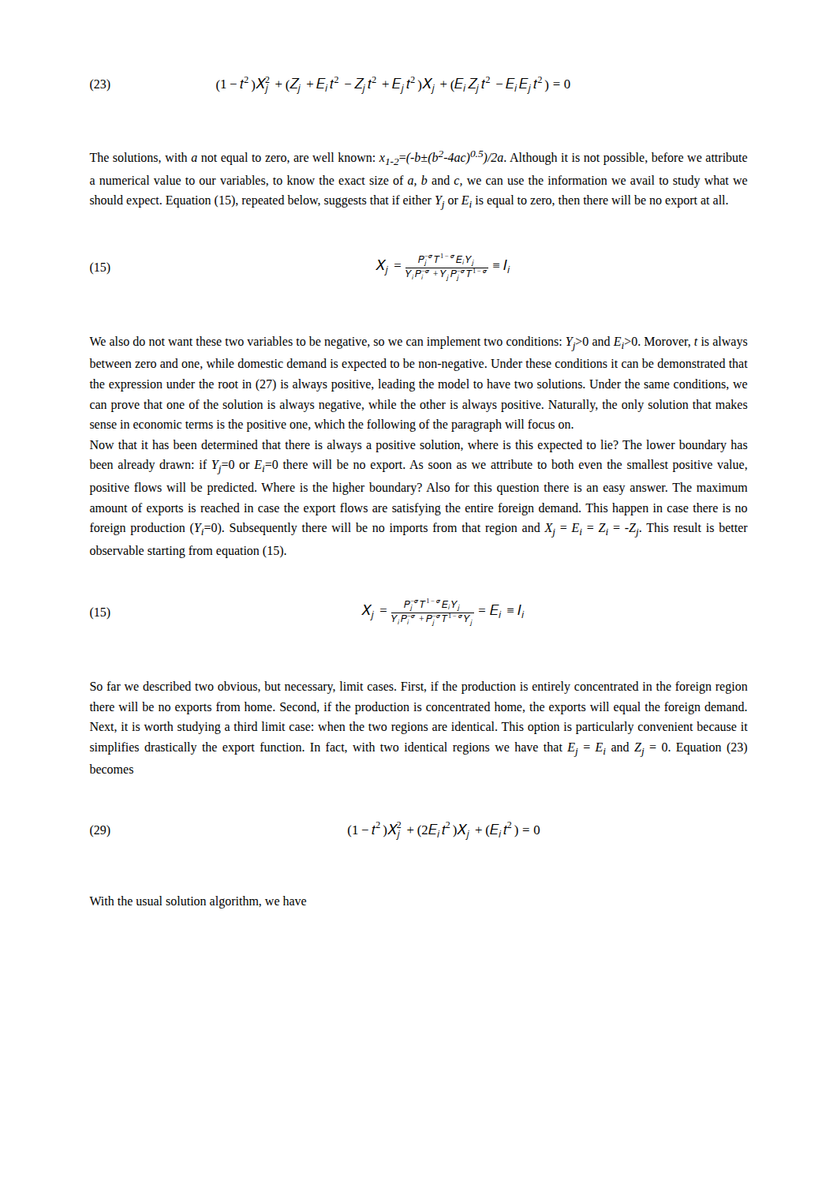(23)
(1−t2) Xj2 + (Zj +Eit2 −Zjt2 +Ejt2) Xj + (EiZjt2 −EiEjt2) =0
The solutions, with a not equal to zero, are well known: x1-2=(-b±(b2-4ac)0.5)/2a. Although it is not possible, before we attribute a numerical value to our variables, to know the exact size of a, b and c, we can use the information we avail to study what we should expect. Equation (15), repeated below, suggests that if either Yj or Ei is equal to zero, then there will be no export at all.
(15)
Xj = Pj−σ T1−σ Ei Yj Yi Pi−σ + Yj Pj−σ T1−σ ≡ Ii
We also do not want these two variables to be negative, so we can implement two conditions: Yj>0 and Ei>0. Morover, t is always between zero and one, while domestic demand is expected to be non-negative. Under these conditions it can be demonstrated that the expression under the root in (27) is always positive, leading the model to have two solutions. Under the same conditions, we can prove that one of the solution is always negative, while the other is always positive. Naturally, the only solution that makes sense in economic terms is the positive one, which the following of the paragraph will focus on.
Now that it has been determined that there is always a positive solution, where is this expected to lie? The lower boundary has been already drawn: if Yj=0 or Ei=0 there will be no export. As soon as we attribute to both even the smallest positive value, positive flows will be predicted. Where is the higher boundary? Also for this question there is an easy answer. The maximum amount of exports is reached in case the export flows are satisfying the entire foreign demand. This happen in case there is no foreign production (Yi=0). Subsequently there will be no imports from that region and Xj = Ei = Zi = -Zj. This result is better observable starting from equation (15).
(15)
Xj = Pj−σ T1−σ Ei Yj Yi Pi−σ + Pj−σ T1−σ Yj = Ei ≡ Ii
So far we described two obvious, but necessary, limit cases. First, if the production is entirely concentrated in the foreign region there will be no exports from home. Second, if the production is concentrated home, the exports will equal the foreign demand. Next, it is worth studying a third limit case: when the two regions are identical. This option is particularly convenient because it simplifies drastically the export function. In fact, with two identical regions we have that Ej = Ei and Zj = 0. Equation (23) becomes
(29)
(1−t2) Xj2 + (2Eit2) Xj + (Eit2) =0
With the usual solution algorithm, we have